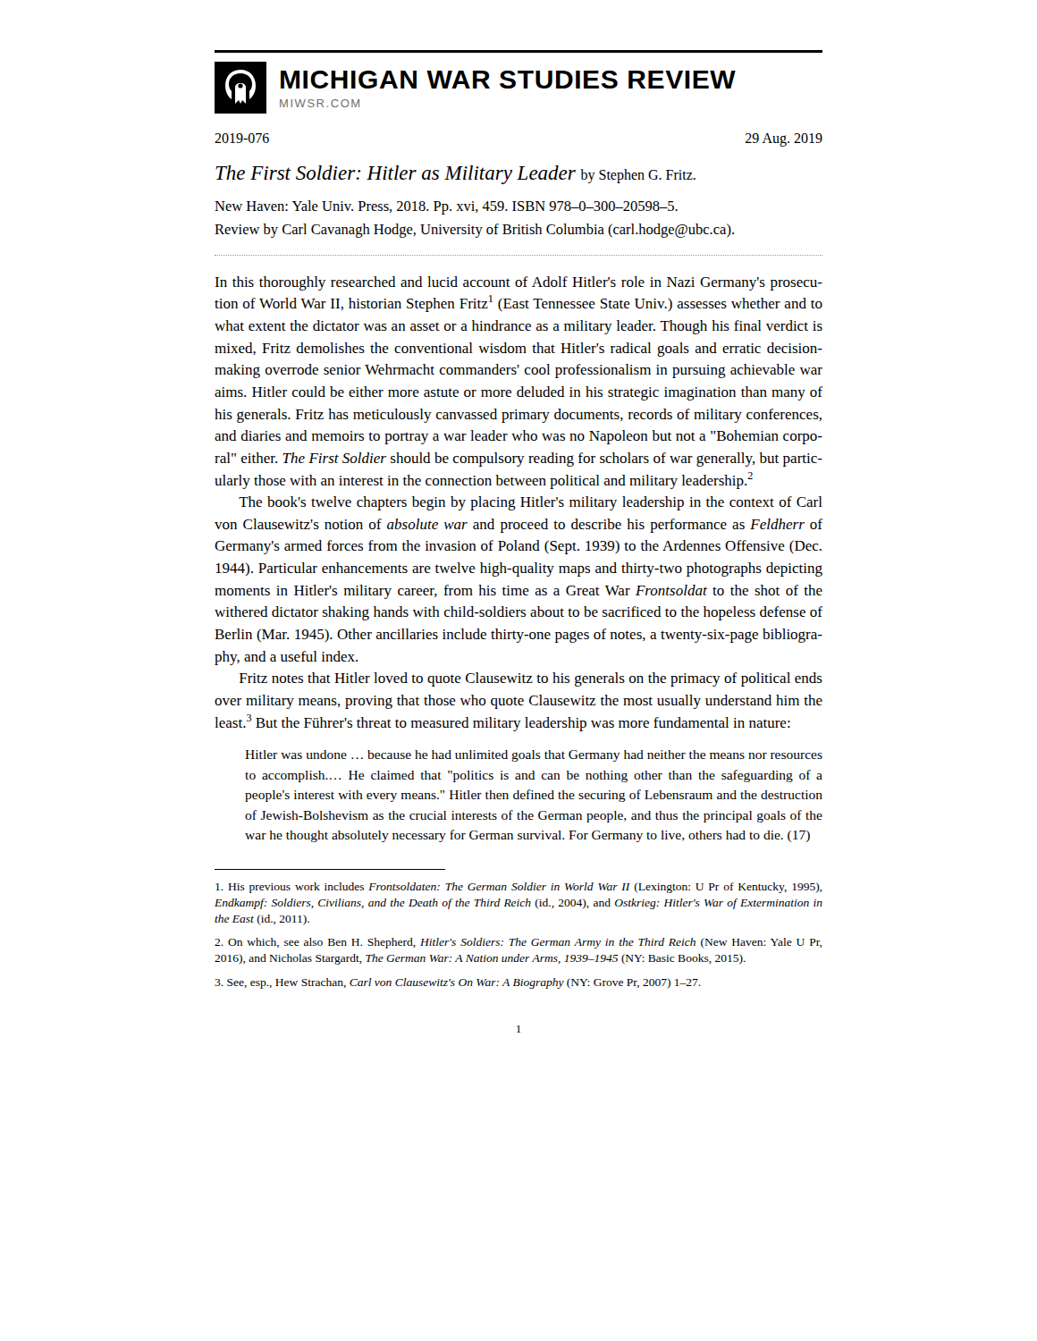Michigan War Studies Review
MiWSR.com
2019-076 29 Aug. 2019
The First Soldier: Hitler as Military Leader by Stephen G. Fritz.
New Haven: Yale Univ. Press, 2018. Pp. xvi, 459. ISBN 978–0–300–20598–5.
Review by Carl Cavanagh Hodge, University of British Columbia (carl.hodge@ubc.ca).
In this thoroughly researched and lucid account of Adolf Hitler's role in Nazi Germany's prosecution of World War II, historian Stephen Fritz1 (East Tennessee State Univ.) assesses whether and to what extent the dictator was an asset or a hindrance as a military leader. Though his final verdict is mixed, Fritz demolishes the conventional wisdom that Hitler's radical goals and erratic decision-making overrode senior Wehrmacht commanders' cool professionalism in pursuing achievable war aims. Hitler could be either more astute or more deluded in his strategic imagination than many of his generals. Fritz has meticulously canvassed primary documents, records of military conferences, and diaries and memoirs to portray a war leader who was no Napoleon but not a "Bohemian corporal" either. The First Soldier should be compulsory reading for scholars of war generally, but particularly those with an interest in the connection between political and military leadership.2
The book's twelve chapters begin by placing Hitler's military leadership in the context of Carl von Clausewitz's notion of absolute war and proceed to describe his performance as Feldherr of Germany's armed forces from the invasion of Poland (Sept. 1939) to the Ardennes Offensive (Dec. 1944). Particular enhancements are twelve high-quality maps and thirty-two photographs depicting moments in Hitler's military career, from his time as a Great War Frontsoldat to the shot of the withered dictator shaking hands with child-soldiers about to be sacrificed to the hopeless defense of Berlin (Mar. 1945). Other ancillaries include thirty-one pages of notes, a twenty-six-page bibliography, and a useful index.
Fritz notes that Hitler loved to quote Clausewitz to his generals on the primacy of political ends over military means, proving that those who quote Clausewitz the most usually understand him the least.3 But the Führer's threat to measured military leadership was more fundamental in nature:
Hitler was undone … because he had unlimited goals that Germany had neither the means nor resources to accomplish.… He claimed that "politics is and can be nothing other than the safeguarding of a people's interest with every means." Hitler then defined the securing of Lebensraum and the destruction of Jewish-Bolshevism as the crucial interests of the German people, and thus the principal goals of the war he thought absolutely necessary for German survival. For Germany to live, others had to die. (17)
1. His previous work includes Frontsoldaten: The German Soldier in World War II (Lexington: U Pr of Kentucky, 1995), Endkampf: Soldiers, Civilians, and the Death of the Third Reich (id., 2004), and Ostkrieg: Hitler's War of Extermination in the East (id., 2011).
2. On which, see also Ben H. Shepherd, Hitler's Soldiers: The German Army in the Third Reich (New Haven: Yale U Pr, 2016), and Nicholas Stargardt, The German War: A Nation under Arms, 1939–1945 (NY: Basic Books, 2015).
3. See, esp., Hew Strachan, Carl von Clausewitz's On War: A Biography (NY: Grove Pr, 2007) 1–27.
1